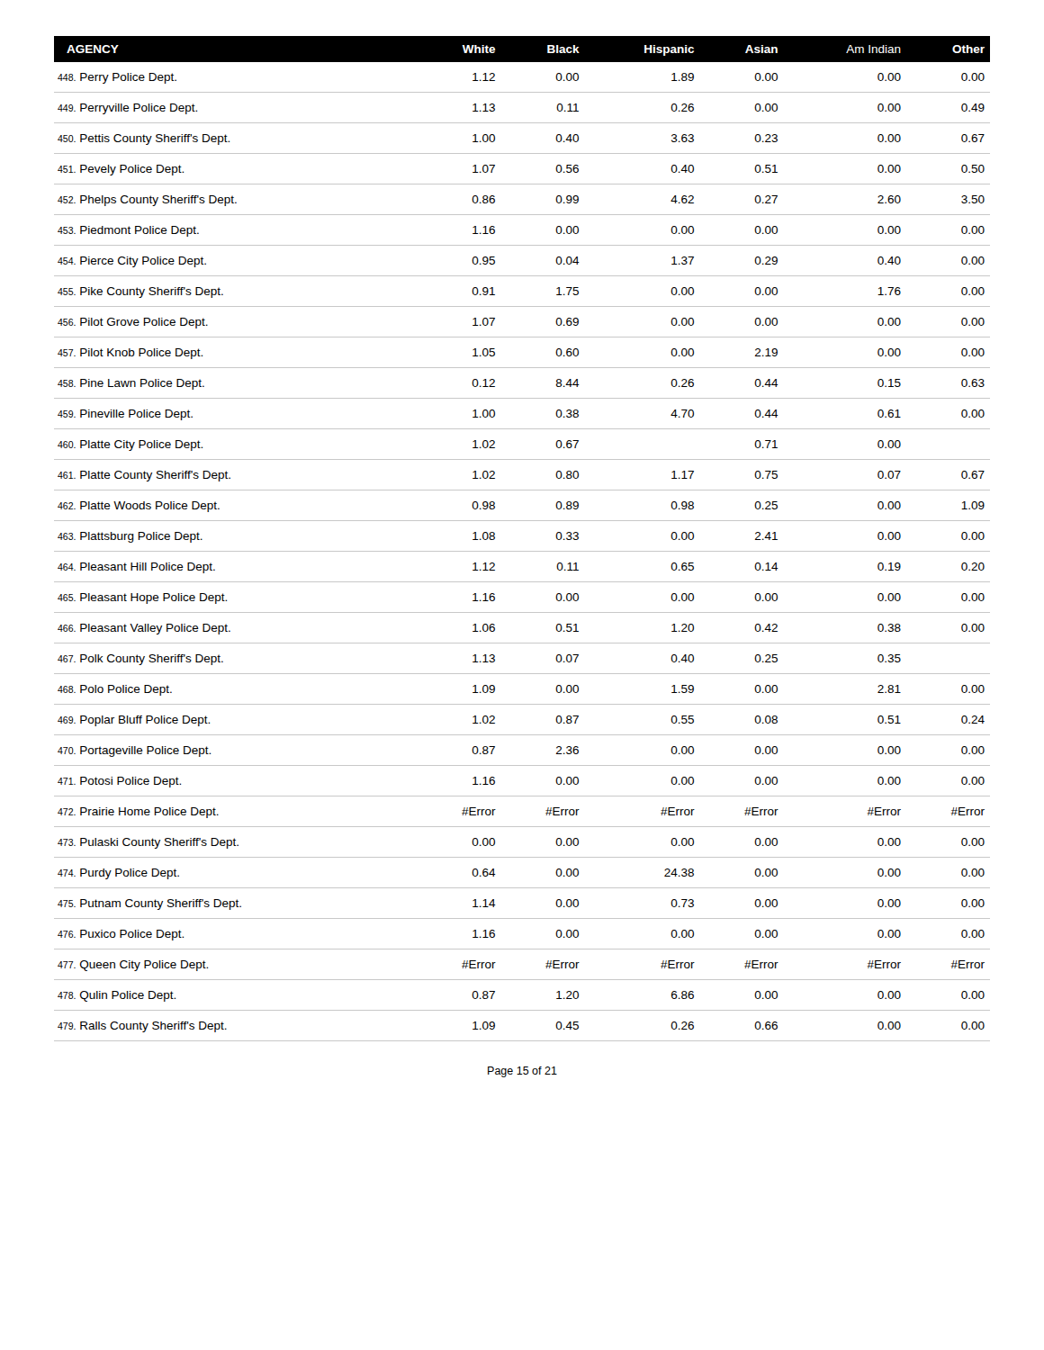| AGENCY | White | Black | Hispanic | Asian | Am Indian | Other |
| --- | --- | --- | --- | --- | --- | --- |
| 448. Perry Police Dept. | 1.12 | 0.00 | 1.89 | 0.00 | 0.00 | 0.00 |
| 449. Perryville Police Dept. | 1.13 | 0.11 | 0.26 | 0.00 | 0.00 | 0.49 |
| 450. Pettis County Sheriff's Dept. | 1.00 | 0.40 | 3.63 | 0.23 | 0.00 | 0.67 |
| 451. Pevely Police Dept. | 1.07 | 0.56 | 0.40 | 0.51 | 0.00 | 0.50 |
| 452. Phelps County Sheriff's Dept. | 0.86 | 0.99 | 4.62 | 0.27 | 2.60 | 3.50 |
| 453. Piedmont Police Dept. | 1.16 | 0.00 | 0.00 | 0.00 | 0.00 | 0.00 |
| 454. Pierce City Police Dept. | 0.95 | 0.04 | 1.37 | 0.29 | 0.40 | 0.00 |
| 455. Pike County Sheriff's Dept. | 0.91 | 1.75 | 0.00 | 0.00 | 1.76 | 0.00 |
| 456. Pilot Grove Police Dept. | 1.07 | 0.69 | 0.00 | 0.00 | 0.00 | 0.00 |
| 457. Pilot Knob Police Dept. | 1.05 | 0.60 | 0.00 | 2.19 | 0.00 | 0.00 |
| 458. Pine Lawn Police Dept. | 0.12 | 8.44 | 0.26 | 0.44 | 0.15 | 0.63 |
| 459. Pineville Police Dept. | 1.00 | 0.38 | 4.70 | 0.44 | 0.61 | 0.00 |
| 460. Platte City Police Dept. | 1.02 | 0.67 | | 0.71 | 0.00 | |
| 461. Platte County Sheriff's Dept. | 1.02 | 0.80 | 1.17 | 0.75 | 0.07 | 0.67 |
| 462. Platte Woods Police Dept. | 0.98 | 0.89 | 0.98 | 0.25 | 0.00 | 1.09 |
| 463. Plattsburg Police Dept. | 1.08 | 0.33 | 0.00 | 2.41 | 0.00 | 0.00 |
| 464. Pleasant Hill Police Dept. | 1.12 | 0.11 | 0.65 | 0.14 | 0.19 | 0.20 |
| 465. Pleasant Hope Police Dept. | 1.16 | 0.00 | 0.00 | 0.00 | 0.00 | 0.00 |
| 466. Pleasant Valley Police Dept. | 1.06 | 0.51 | 1.20 | 0.42 | 0.38 | 0.00 |
| 467. Polk County Sheriff's Dept. | 1.13 | 0.07 | 0.40 | 0.25 | 0.35 | |
| 468. Polo Police Dept. | 1.09 | 0.00 | 1.59 | 0.00 | 2.81 | 0.00 |
| 469. Poplar Bluff Police Dept. | 1.02 | 0.87 | 0.55 | 0.08 | 0.51 | 0.24 |
| 470. Portageville Police Dept. | 0.87 | 2.36 | 0.00 | 0.00 | 0.00 | 0.00 |
| 471. Potosi Police Dept. | 1.16 | 0.00 | 0.00 | 0.00 | 0.00 | 0.00 |
| 472. Prairie Home Police Dept. | #Error | #Error | #Error | #Error | #Error | #Error |
| 473. Pulaski County Sheriff's Dept. | 0.00 | 0.00 | 0.00 | 0.00 | 0.00 | 0.00 |
| 474. Purdy Police Dept. | 0.64 | 0.00 | 24.38 | 0.00 | 0.00 | 0.00 |
| 475. Putnam County Sheriff's Dept. | 1.14 | 0.00 | 0.73 | 0.00 | 0.00 | 0.00 |
| 476. Puxico Police Dept. | 1.16 | 0.00 | 0.00 | 0.00 | 0.00 | 0.00 |
| 477. Queen City Police Dept. | #Error | #Error | #Error | #Error | #Error | #Error |
| 478. Qulin Police Dept. | 0.87 | 1.20 | 6.86 | 0.00 | 0.00 | 0.00 |
| 479. Ralls County Sheriff's Dept. | 1.09 | 0.45 | 0.26 | 0.66 | 0.00 | 0.00 |
Page 15 of 21